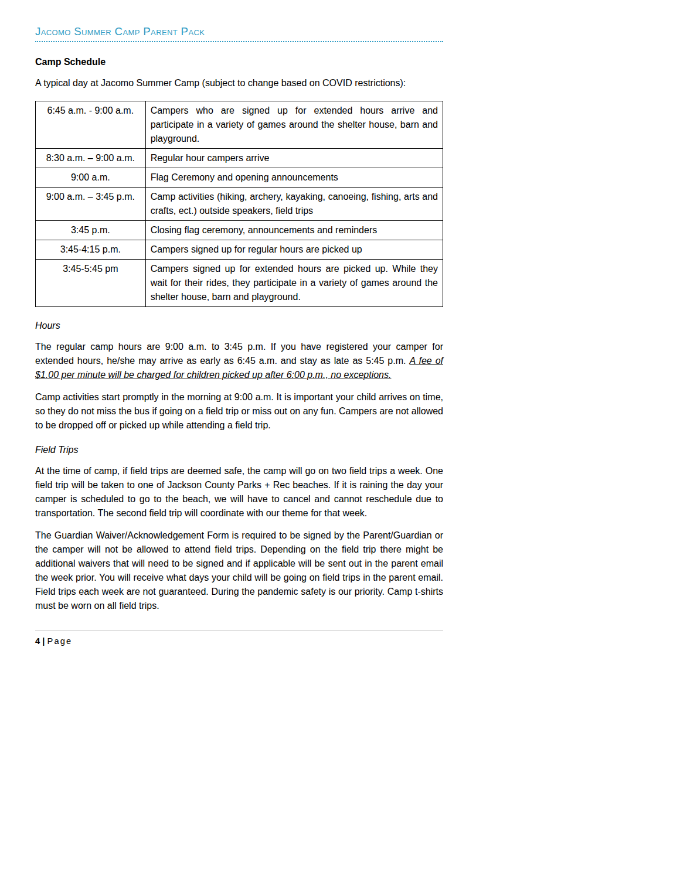Jacomo Summer Camp Parent Pack
Camp Schedule
A typical day at Jacomo Summer Camp (subject to change based on COVID restrictions):
| 6:45 a.m. - 9:00 a.m. | Campers who are signed up for extended hours arrive and participate in a variety of games around the shelter house, barn and playground. |
| 8:30 a.m. – 9:00 a.m. | Regular hour campers arrive |
| 9:00 a.m. | Flag Ceremony and opening announcements |
| 9:00 a.m. – 3:45 p.m. | Camp activities (hiking, archery, kayaking, canoeing, fishing, arts and crafts, ect.) outside speakers, field trips |
| 3:45 p.m. | Closing flag ceremony, announcements and reminders |
| 3:45-4:15 p.m. | Campers signed up for regular hours are picked up |
| 3:45-5:45 pm | Campers signed up for extended hours are picked up. While they wait for their rides, they participate in a variety of games around the shelter house, barn and playground. |
Hours
The regular camp hours are 9:00 a.m. to 3:45 p.m. If you have registered your camper for extended hours, he/she may arrive as early as 6:45 a.m. and stay as late as 5:45 p.m. A fee of $1.00 per minute will be charged for children picked up after 6:00 p.m., no exceptions.
Camp activities start promptly in the morning at 9:00 a.m. It is important your child arrives on time, so they do not miss the bus if going on a field trip or miss out on any fun. Campers are not allowed to be dropped off or picked up while attending a field trip.
Field Trips
At the time of camp, if field trips are deemed safe, the camp will go on two field trips a week. One field trip will be taken to one of Jackson County Parks + Rec beaches. If it is raining the day your camper is scheduled to go to the beach, we will have to cancel and cannot reschedule due to transportation. The second field trip will coordinate with our theme for that week.
The Guardian Waiver/Acknowledgement Form is required to be signed by the Parent/Guardian or the camper will not be allowed to attend field trips. Depending on the field trip there might be additional waivers that will need to be signed and if applicable will be sent out in the parent email the week prior. You will receive what days your child will be going on field trips in the parent email. Field trips each week are not guaranteed. During the pandemic safety is our priority. Camp t-shirts must be worn on all field trips.
4 | Page